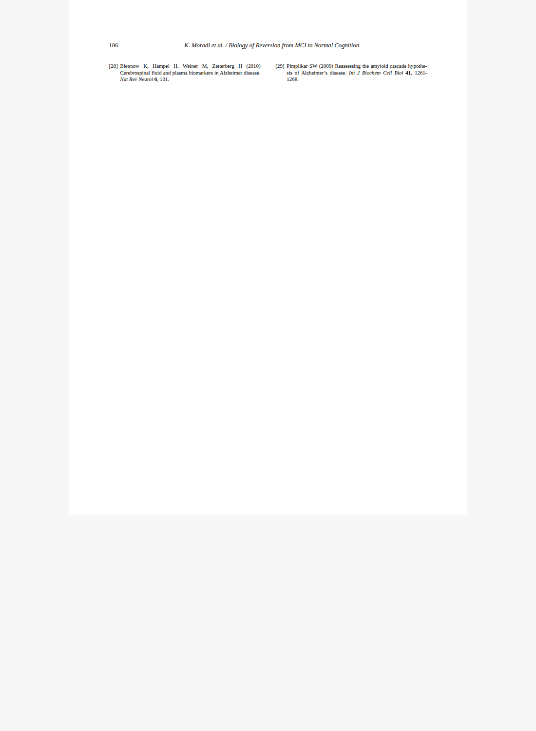186 K. Moradi et al. / Biology of Reversion from MCI to Normal Cognition
[28] Blennow K, Hampel H, Weiner M, Zetterberg H (2010) Cerebrospinal fluid and plasma biomarkers in Alzheimer disease. Nat Rev Neurol 6, 131.
[29] Pimplikar SW (2009) Reassessing the amyloid cascade hypothesis of Alzheimer’s disease. Int J Biochem Cell Biol 41, 1261-1268.